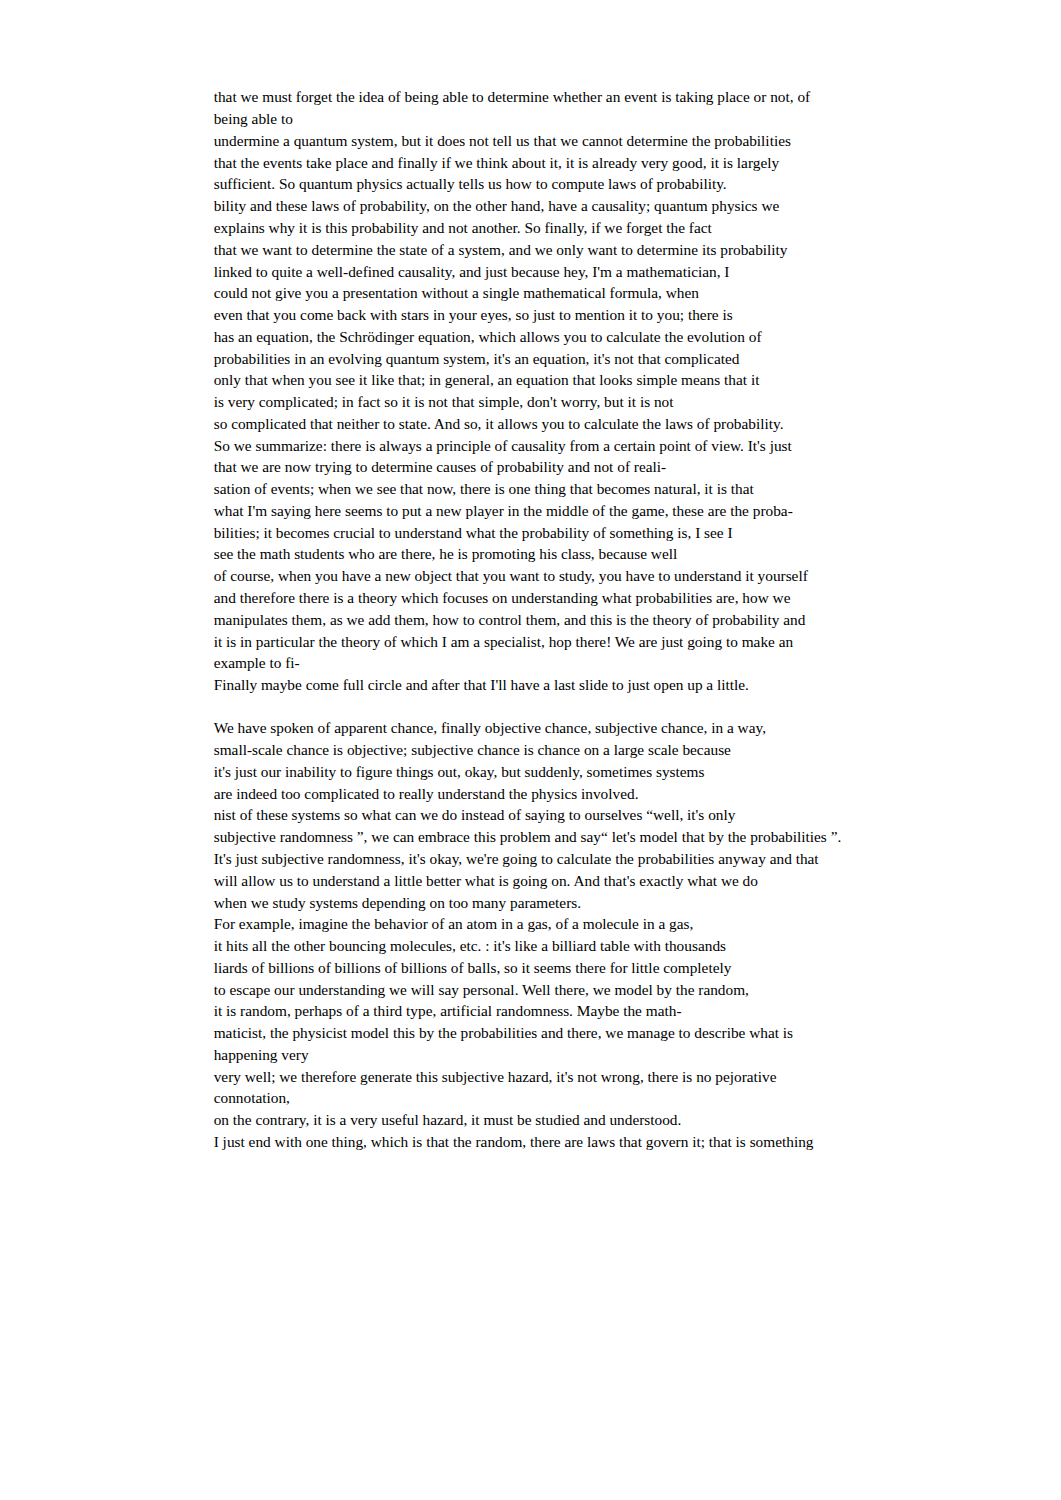that we must forget the idea of being able to determine whether an event is taking place or not, of being able to
undermine a quantum system, but it does not tell us that we cannot determine the probabilities
that the events take place and finally if we think about it, it is already very good, it is largely
sufficient. So quantum physics actually tells us how to compute laws of probability.
bility and these laws of probability, on the other hand, have a causality; quantum physics we
explains why it is this probability and not another. So finally, if we forget the fact
that we want to determine the state of a system, and we only want to determine its probability
linked to quite a well-defined causality, and just because hey, I'm a mathematician, I
could not give you a presentation without a single mathematical formula, when
even that you come back with stars in your eyes, so just to mention it to you; there is
has an equation, the Schrödinger equation, which allows you to calculate the evolution of
probabilities in an evolving quantum system, it's an equation, it's not that complicated
only that when you see it like that; in general, an equation that looks simple means that it
is very complicated; in fact so it is not that simple, don't worry, but it is not
so complicated that neither to state. And so, it allows you to calculate the laws of probability.
So we summarize: there is always a principle of causality from a certain point of view. It's just
that we are now trying to determine causes of probability and not of reali-
sation of events; when we see that now, there is one thing that becomes natural, it is that
what I'm saying here seems to put a new player in the middle of the game, these are the proba-
bilities; it becomes crucial to understand what the probability of something is, I see I
see the math students who are there, he is promoting his class, because well
of course, when you have a new object that you want to study, you have to understand it yourself
and therefore there is a theory which focuses on understanding what probabilities are, how we
manipulates them, as we add them, how to control them, and this is the theory of probability and
it is in particular the theory of which I am a specialist, hop there! We are just going to make an example to fi-
Finally maybe come full circle and after that I'll have a last slide to just open up a little.
We have spoken of apparent chance, finally objective chance, subjective chance, in a way,
small-scale chance is objective; subjective chance is chance on a large scale because
it's just our inability to figure things out, okay, but suddenly, sometimes systems
are indeed too complicated to really understand the physics involved.
nist of these systems so what can we do instead of saying to ourselves “well, it's only
subjective randomness ”, we can embrace this problem and say“ let's model that by the probabilities ”.
It's just subjective randomness, it's okay, we're going to calculate the probabilities anyway and that
will allow us to understand a little better what is going on. And that's exactly what we do
when we study systems depending on too many parameters.
For example, imagine the behavior of an atom in a gas, of a molecule in a gas,
it hits all the other bouncing molecules, etc. : it's like a billiard table with thousands
liards of billions of billions of billions of balls, so it seems there for little completely
to escape our understanding we will say personal. Well there, we model by the random,
it is random, perhaps of a third type, artificial randomness. Maybe the math-
maticist, the physicist model this by the probabilities and there, we manage to describe what is happening very
very well; we therefore generate this subjective hazard, it's not wrong, there is no pejorative connotation,
on the contrary, it is a very useful hazard, it must be studied and understood.
I just end with one thing, which is that the random, there are laws that govern it; that is something